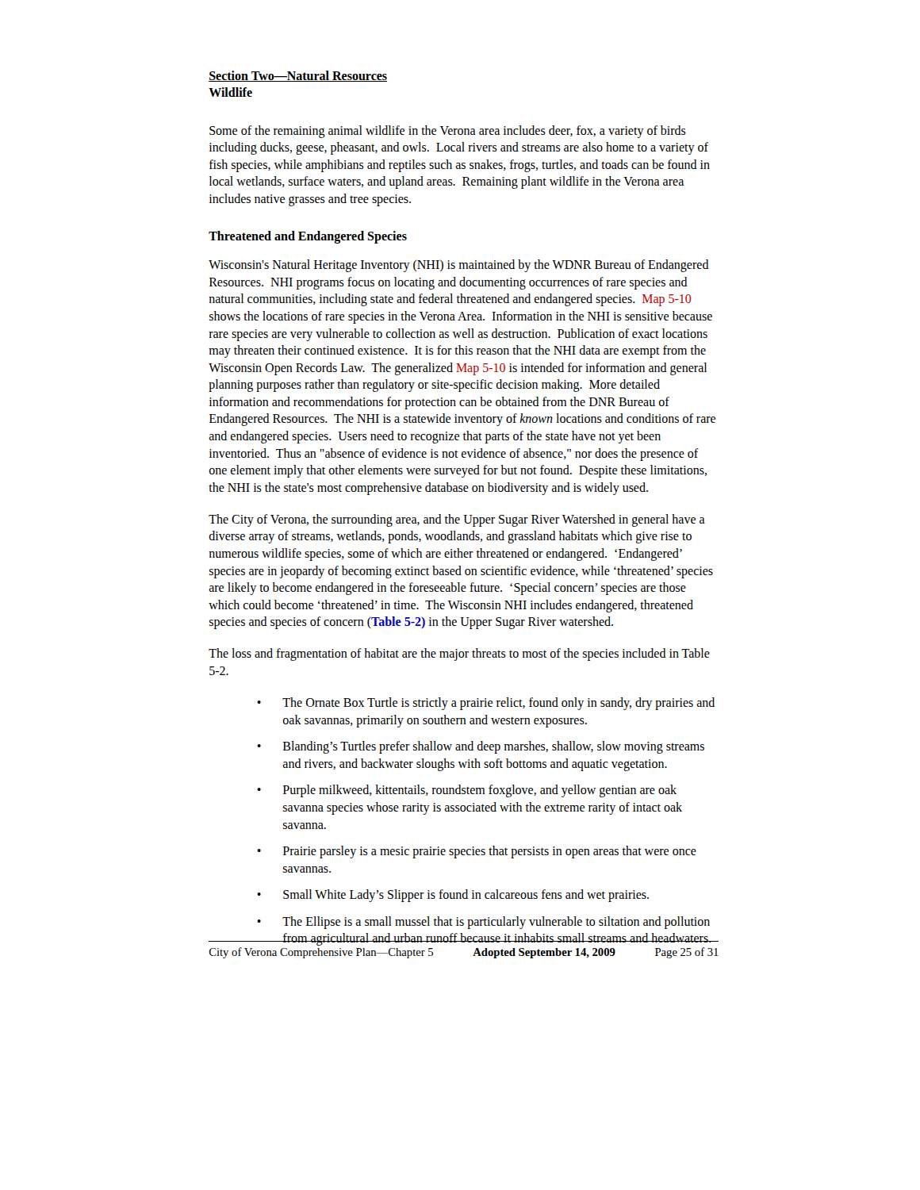Section Two—Natural Resources
Wildlife
Some of the remaining animal wildlife in the Verona area includes deer, fox, a variety of birds including ducks, geese, pheasant, and owls. Local rivers and streams are also home to a variety of fish species, while amphibians and reptiles such as snakes, frogs, turtles, and toads can be found in local wetlands, surface waters, and upland areas. Remaining plant wildlife in the Verona area includes native grasses and tree species.
Threatened and Endangered Species
Wisconsin's Natural Heritage Inventory (NHI) is maintained by the WDNR Bureau of Endangered Resources. NHI programs focus on locating and documenting occurrences of rare species and natural communities, including state and federal threatened and endangered species. Map 5-10 shows the locations of rare species in the Verona Area. Information in the NHI is sensitive because rare species are very vulnerable to collection as well as destruction. Publication of exact locations may threaten their continued existence. It is for this reason that the NHI data are exempt from the Wisconsin Open Records Law. The generalized Map 5-10 is intended for information and general planning purposes rather than regulatory or site-specific decision making. More detailed information and recommendations for protection can be obtained from the DNR Bureau of Endangered Resources. The NHI is a statewide inventory of known locations and conditions of rare and endangered species. Users need to recognize that parts of the state have not yet been inventoried. Thus an "absence of evidence is not evidence of absence," nor does the presence of one element imply that other elements were surveyed for but not found. Despite these limitations, the NHI is the state's most comprehensive database on biodiversity and is widely used.
The City of Verona, the surrounding area, and the Upper Sugar River Watershed in general have a diverse array of streams, wetlands, ponds, woodlands, and grassland habitats which give rise to numerous wildlife species, some of which are either threatened or endangered. ‘Endangered’ species are in jeopardy of becoming extinct based on scientific evidence, while ‘threatened’ species are likely to become endangered in the foreseeable future. ‘Special concern’ species are those which could become ‘threatened’ in time. The Wisconsin NHI includes endangered, threatened species and species of concern (Table 5-2) in the Upper Sugar River watershed.
The loss and fragmentation of habitat are the major threats to most of the species included in Table 5-2.
The Ornate Box Turtle is strictly a prairie relict, found only in sandy, dry prairies and oak savannas, primarily on southern and western exposures.
Blanding’s Turtles prefer shallow and deep marshes, shallow, slow moving streams and rivers, and backwater sloughs with soft bottoms and aquatic vegetation.
Purple milkweed, kittentails, roundstem foxglove, and yellow gentian are oak savanna species whose rarity is associated with the extreme rarity of intact oak savanna.
Prairie parsley is a mesic prairie species that persists in open areas that were once savannas.
Small White Lady’s Slipper is found in calcareous fens and wet prairies.
The Ellipse is a small mussel that is particularly vulnerable to siltation and pollution from agricultural and urban runoff because it inhabits small streams and headwaters.
City of Verona Comprehensive Plan—Chapter 5 Adopted September 14, 2009 Page 25 of 31